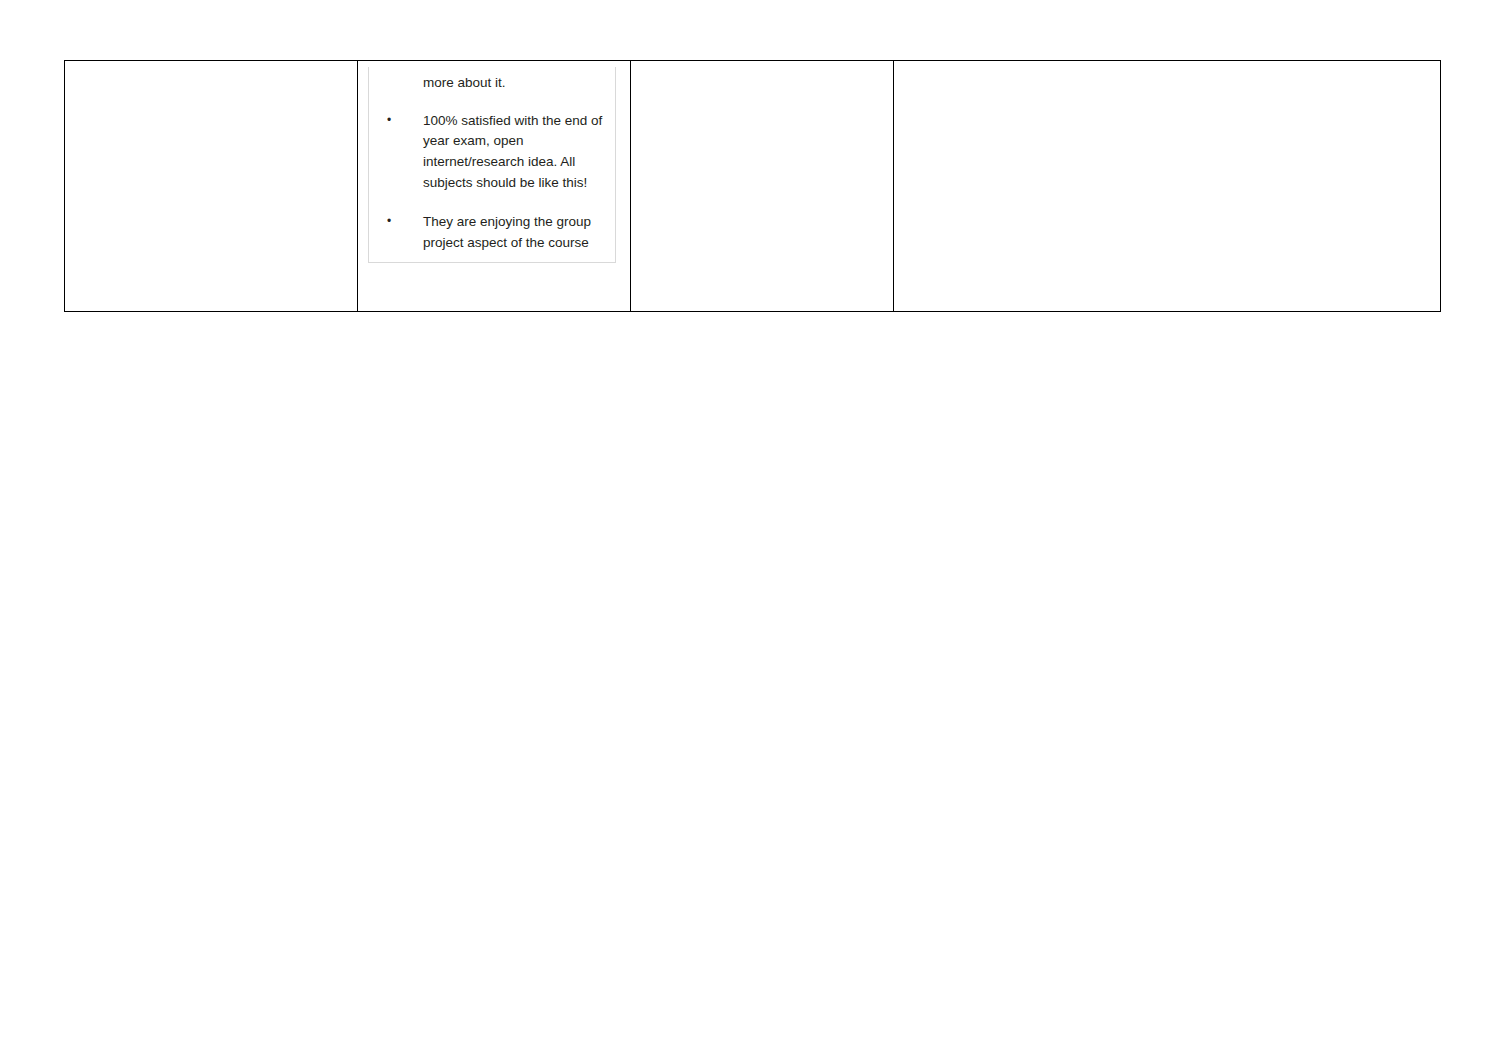| | more about it. 100% satisfied with the end of year exam, open internet/research idea. All subjects should be like this! They are enjoying the group project aspect of the course | | |